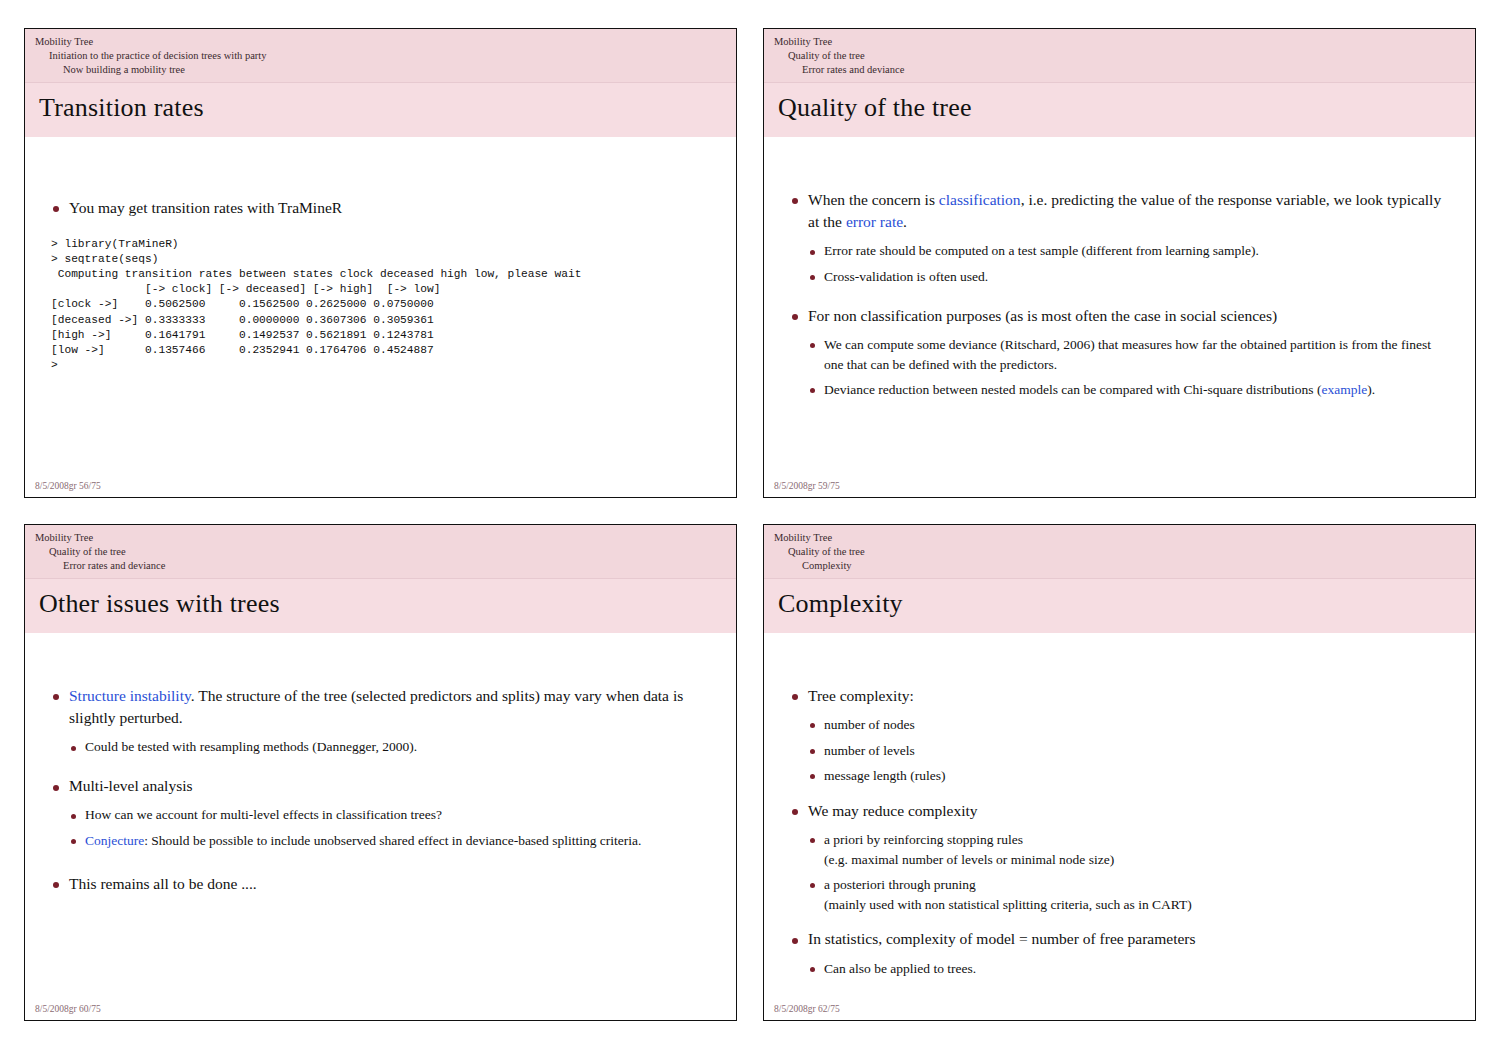Mobility Tree
Initiation to the practice of decision trees with party
Now building a mobility tree
Transition rates
You may get transition rates with TraMineR
> library(TraMineR)
> seqtrate(seqs)
 Computing transition rates between states clock deceased high low, please wait
              [-> clock] [-> deceased] [-> high]  [-> low]
[clock ->]    0.5062500     0.1562500 0.2625000 0.0750000
[deceased ->] 0.3333333     0.0000000 0.3607306 0.3059361
[high ->]     0.1641791     0.1492537 0.5621891 0.1243781
[low ->]      0.1357466     0.2352941 0.1764706 0.4524887
>
8/5/2008gr 56/75
Mobility Tree
Quality of the tree
Error rates and deviance
Quality of the tree
When the concern is classification, i.e. predicting the value of the response variable, we look typically at the error rate.
Error rate should be computed on a test sample (different from learning sample).
Cross-validation is often used.
For non classification purposes (as is most often the case in social sciences)
We can compute some deviance (Ritschard, 2006) that measures how far the obtained partition is from the finest one that can be defined with the predictors.
Deviance reduction between nested models can be compared with Chi-square distributions (example).
8/5/2008gr 59/75
Mobility Tree
Quality of the tree
Error rates and deviance
Other issues with trees
Structure instability. The structure of the tree (selected predictors and splits) may vary when data is slightly perturbed.
Could be tested with resampling methods (Dannegger, 2000).
Multi-level analysis
How can we account for multi-level effects in classification trees?
Conjecture: Should be possible to include unobserved shared effect in deviance-based splitting criteria.
This remains all to be done ....
8/5/2008gr 60/75
Mobility Tree
Quality of the tree
Complexity
Complexity
Tree complexity:
number of nodes
number of levels
message length (rules)
We may reduce complexity
a priori by reinforcing stopping rules
(e.g. maximal number of levels or minimal node size)
a posteriori through pruning
(mainly used with non statistical splitting criteria, such as in CART)
In statistics, complexity of model = number of free parameters
Can also be applied to trees.
8/5/2008gr 62/75